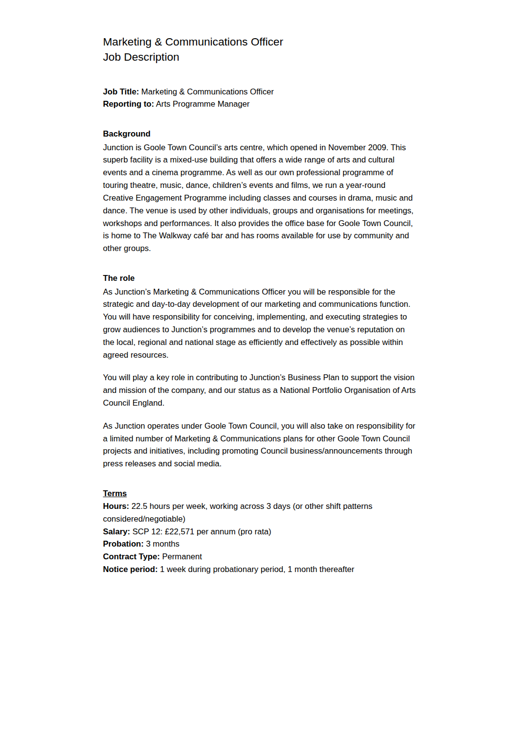Marketing & Communications OfficerJob Description
Job Title: Marketing & Communications Officer
Reporting to: Arts Programme Manager
Background
Junction is Goole Town Council’s arts centre, which opened in November 2009. This superb facility is a mixed-use building that offers a wide range of arts and cultural events and a cinema programme. As well as our own professional programme of touring theatre, music, dance, children’s events and films, we run a year-round Creative Engagement Programme including classes and courses in drama, music and dance. The venue is used by other individuals, groups and organisations for meetings, workshops and performances. It also provides the office base for Goole Town Council, is home to The Walkway café bar and has rooms available for use by community and other groups.
The role
As Junction’s Marketing & Communications Officer you will be responsible for the strategic and day-to-day development of our marketing and communications function. You will have responsibility for conceiving, implementing, and executing strategies to grow audiences to Junction’s programmes and to develop the venue’s reputation on the local, regional and national stage as efficiently and effectively as possible within agreed resources.
You will play a key role in contributing to Junction’s Business Plan to support the vision and mission of the company, and our status as a National Portfolio Organisation of Arts Council England.
As Junction operates under Goole Town Council, you will also take on responsibility for a limited number of Marketing & Communications plans for other Goole Town Council projects and initiatives, including promoting Council business/announcements through press releases and social media.
Terms
Hours: 22.5 hours per week, working across 3 days (or other shift patterns considered/negotiable)
Salary: SCP 12: £22,571 per annum (pro rata)
Probation: 3 months
Contract Type: Permanent
Notice period: 1 week during probationary period, 1 month thereafter